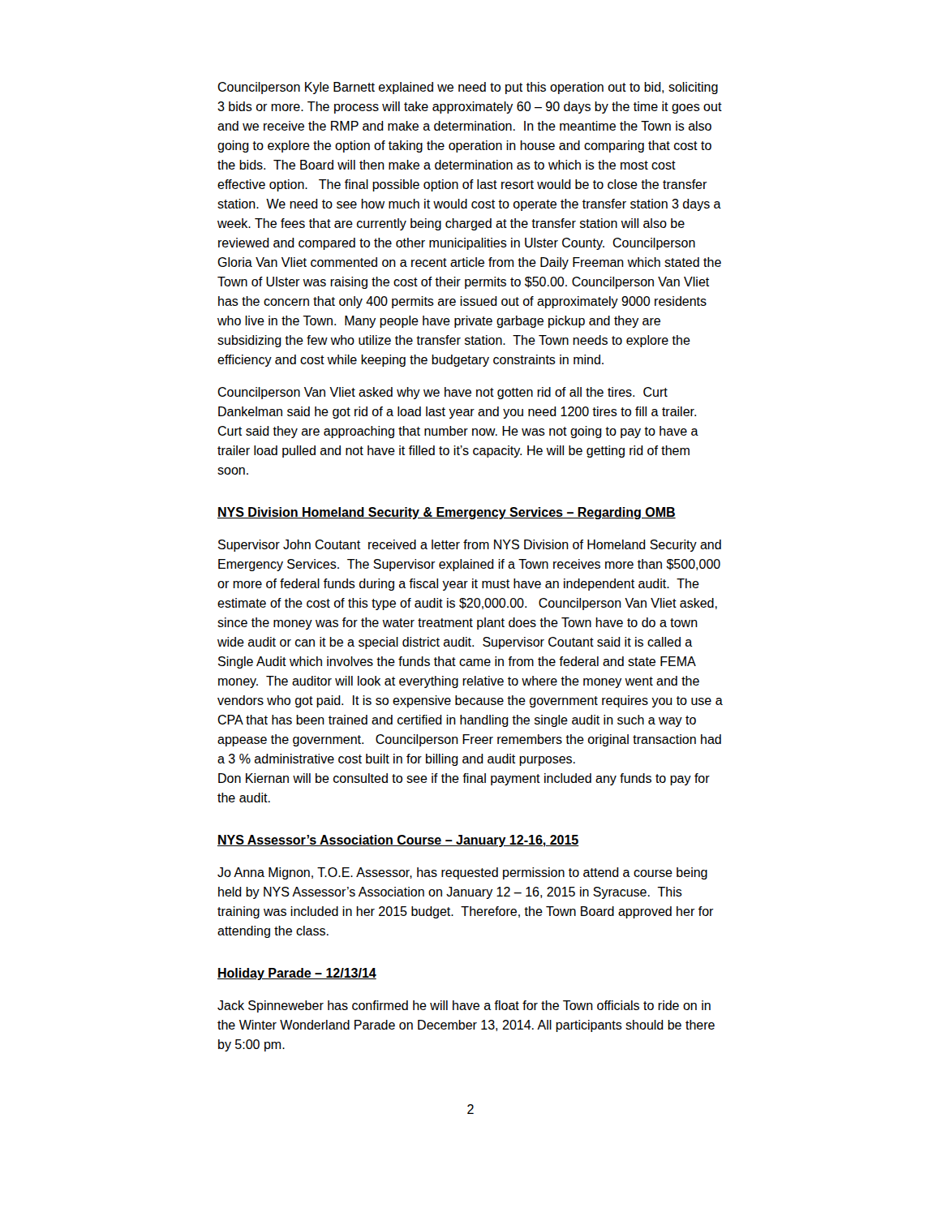Councilperson Kyle Barnett explained we need to put this operation out to bid, soliciting 3 bids or more. The process will take approximately 60 – 90 days by the time it goes out and we receive the RMP and make a determination. In the meantime the Town is also going to explore the option of taking the operation in house and comparing that cost to the bids. The Board will then make a determination as to which is the most cost effective option. The final possible option of last resort would be to close the transfer station. We need to see how much it would cost to operate the transfer station 3 days a week. The fees that are currently being charged at the transfer station will also be reviewed and compared to the other municipalities in Ulster County. Councilperson Gloria Van Vliet commented on a recent article from the Daily Freeman which stated the Town of Ulster was raising the cost of their permits to $50.00. Councilperson Van Vliet has the concern that only 400 permits are issued out of approximately 9000 residents who live in the Town. Many people have private garbage pickup and they are subsidizing the few who utilize the transfer station. The Town needs to explore the efficiency and cost while keeping the budgetary constraints in mind.
Councilperson Van Vliet asked why we have not gotten rid of all the tires. Curt Dankelman said he got rid of a load last year and you need 1200 tires to fill a trailer. Curt said they are approaching that number now. He was not going to pay to have a trailer load pulled and not have it filled to it’s capacity. He will be getting rid of them soon.
NYS Division Homeland Security & Emergency Services – Regarding OMB
Supervisor John Coutant received a letter from NYS Division of Homeland Security and Emergency Services. The Supervisor explained if a Town receives more than $500,000 or more of federal funds during a fiscal year it must have an independent audit. The estimate of the cost of this type of audit is $20,000.00. Councilperson Van Vliet asked, since the money was for the water treatment plant does the Town have to do a town wide audit or can it be a special district audit. Supervisor Coutant said it is called a Single Audit which involves the funds that came in from the federal and state FEMA money. The auditor will look at everything relative to where the money went and the vendors who got paid. It is so expensive because the government requires you to use a CPA that has been trained and certified in handling the single audit in such a way to appease the government. Councilperson Freer remembers the original transaction had a 3 % administrative cost built in for billing and audit purposes.
Don Kiernan will be consulted to see if the final payment included any funds to pay for the audit.
NYS Assessor’s Association Course – January 12-16, 2015
Jo Anna Mignon, T.O.E. Assessor, has requested permission to attend a course being held by NYS Assessor’s Association on January 12 – 16, 2015 in Syracuse. This training was included in her 2015 budget. Therefore, the Town Board approved her for attending the class.
Holiday Parade – 12/13/14
Jack Spinneweber has confirmed he will have a float for the Town officials to ride on in the Winter Wonderland Parade on December 13, 2014. All participants should be there by 5:00 pm.
2